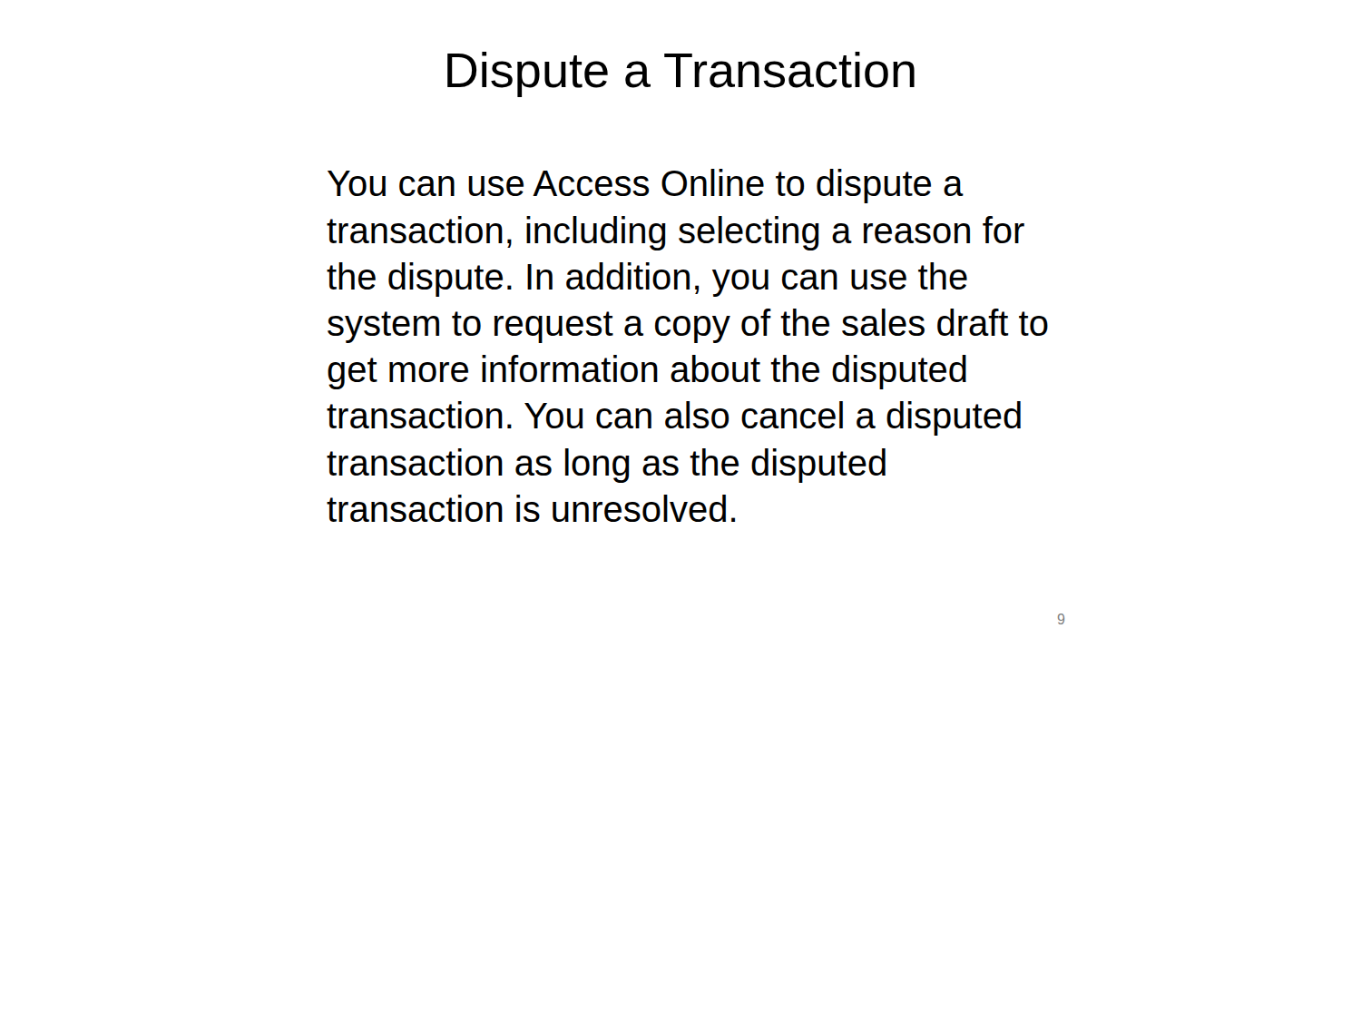Dispute a Transaction
You can use Access Online to dispute a transaction, including selecting a reason for the dispute. In addition, you can use the system to request a copy of the sales draft to get more information about the disputed transaction. You can also cancel a disputed transaction as long as the disputed transaction is unresolved.
9